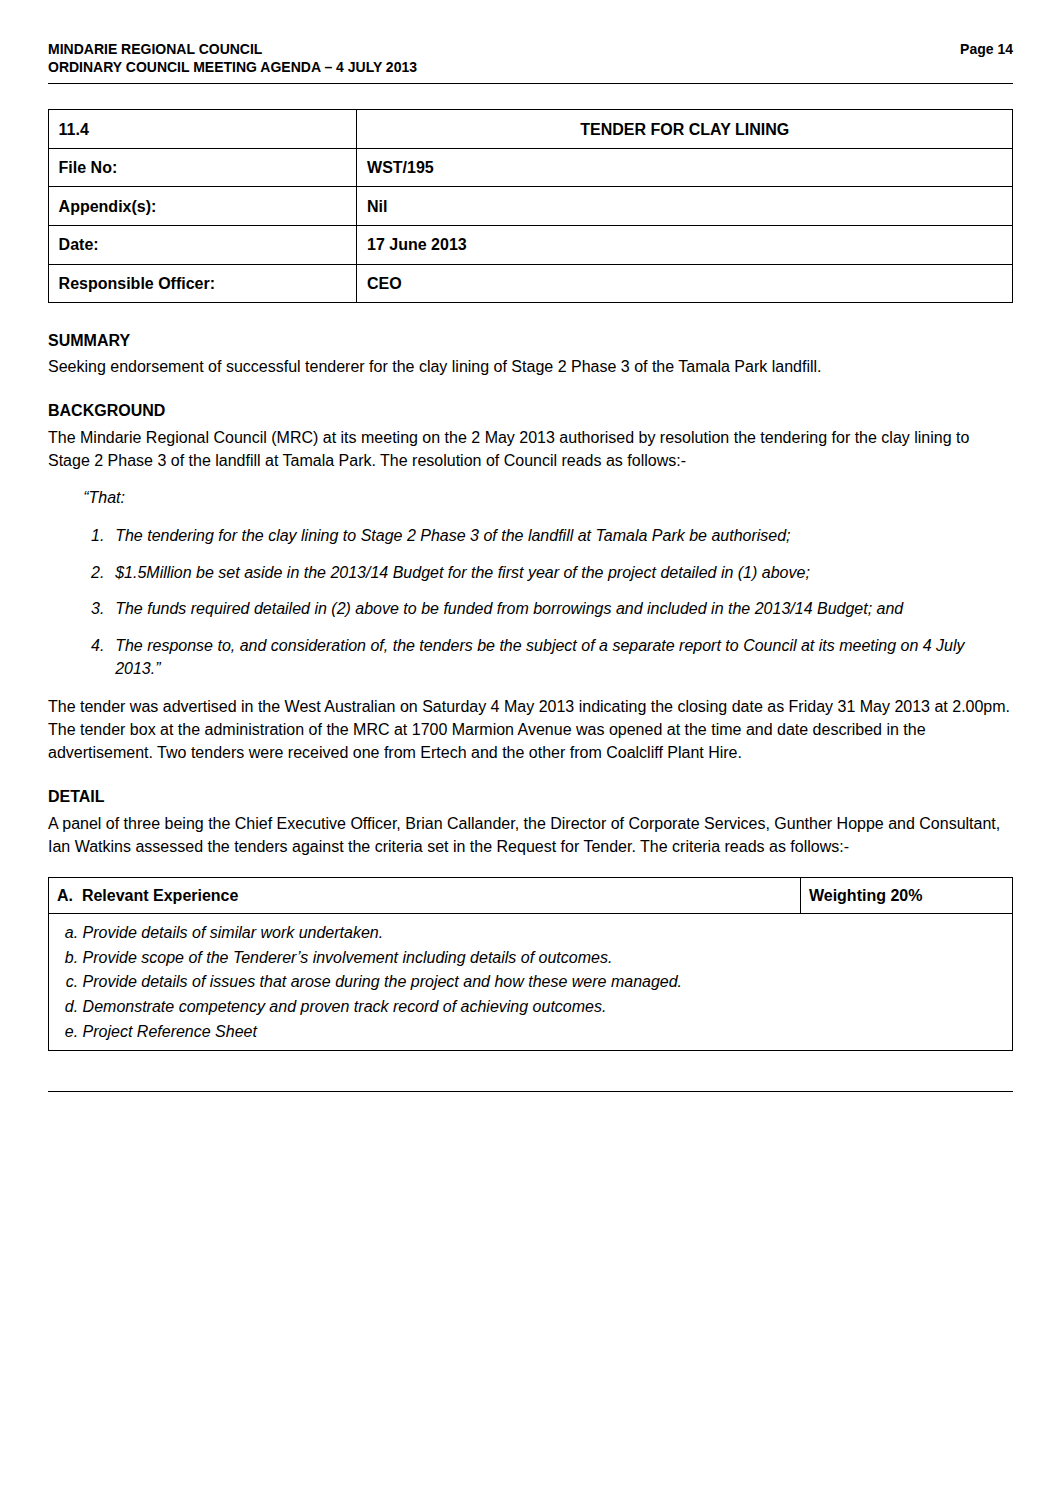MINDARIE REGIONAL COUNCIL
ORDINARY COUNCIL MEETING AGENDA – 4 July 2013
Page 14
| 11.4 | TENDER FOR CLAY LINING |
| File No: | WST/195 |
| Appendix(s): | Nil |
| Date: | 17 June 2013 |
| Responsible Officer: | CEO |
Summary
Seeking endorsement of successful tenderer for the clay lining of Stage 2 Phase 3 of the Tamala Park landfill.
Background
The Mindarie Regional Council (MRC) at its meeting on the 2 May 2013 authorised by resolution the tendering for the clay lining to Stage 2 Phase 3 of the landfill at Tamala Park. The resolution of Council reads as follows:-
“That:
The tendering for the clay lining to Stage 2 Phase 3 of the landfill at Tamala Park be authorised;
$1.5Million be set aside in the 2013/14 Budget for the first year of the project detailed in (1) above;
The funds required detailed in (2) above to be funded from borrowings and included in the 2013/14 Budget; and
The response to, and consideration of, the tenders be the subject of a separate report to Council at its meeting on 4 July 2013.”
The tender was advertised in the West Australian on Saturday 4 May 2013 indicating the closing date as Friday 31 May 2013 at 2.00pm. The tender box at the administration of the MRC at 1700 Marmion Avenue was opened at the time and date described in the advertisement. Two tenders were received one from Ertech and the other from Coalcliff Plant Hire.
Detail
A panel of three being the Chief Executive Officer, Brian Callander, the Director of Corporate Services, Gunther Hoppe and Consultant, Ian Watkins assessed the tenders against the criteria set in the Request for Tender. The criteria reads as follows:-
| A. Relevant Experience | Weighting 20% |
| Provide details of similar work undertaken. Provide scope of the Tenderer’s involvement including details of outcomes. Provide details of issues that arose during the project and how these were managed. Demonstrate competency and proven track record of achieving outcomes. Project Reference Sheet |